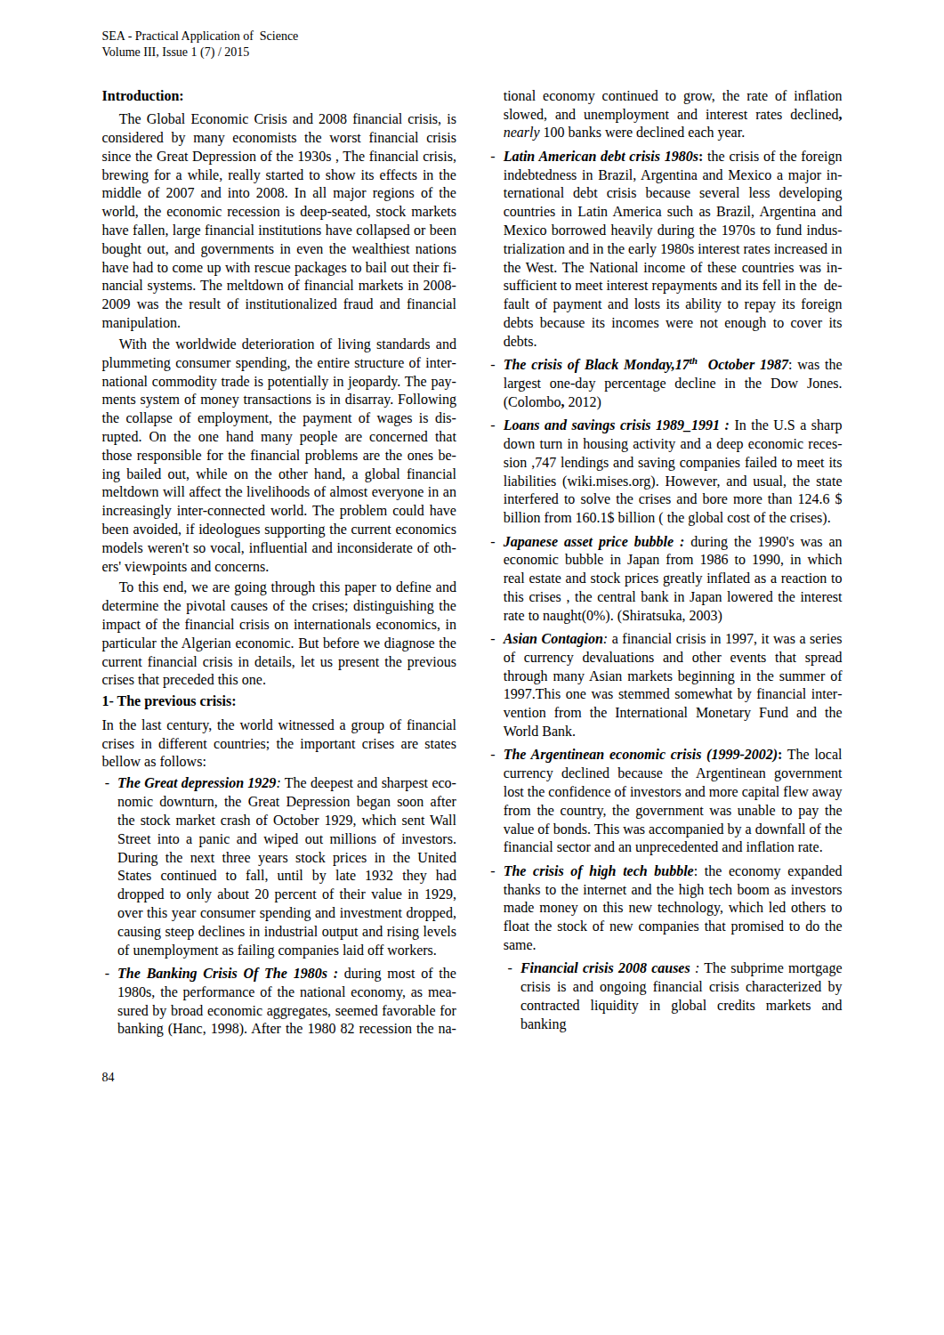SEA - Practical Application of Science
Volume III, Issue 1 (7) / 2015
Introduction:
The Global Economic Crisis and 2008 financial crisis, is considered by many economists the worst financial crisis since the Great Depression of the 1930s , The financial crisis, brewing for a while, really started to show its effects in the middle of 2007 and into 2008. In all major regions of the world, the economic recession is deep-seated, stock markets have fallen, large financial institutions have collapsed or been bought out, and governments in even the wealthiest nations have had to come up with rescue packages to bail out their financial systems. The meltdown of financial markets in 2008-2009 was the result of institutionalized fraud and financial manipulation.
With the worldwide deterioration of living standards and plummeting consumer spending, the entire structure of international commodity trade is potentially in jeopardy. The payments system of money transactions is in disarray. Following the collapse of employment, the payment of wages is disrupted. On the one hand many people are concerned that those responsible for the financial problems are the ones being bailed out, while on the other hand, a global financial meltdown will affect the livelihoods of almost everyone in an increasingly inter-connected world. The problem could have been avoided, if ideologues supporting the current economics models weren't so vocal, influential and inconsiderate of others' viewpoints and concerns.
To this end, we are going through this paper to define and determine the pivotal causes of the crises; distinguishing the impact of the financial crisis on internationals economics, in particular the Algerian economic. But before we diagnose the current financial crisis in details, let us present the previous crises that preceded this one.
1- The previous crisis:
In the last century, the world witnessed a group of financial crises in different countries; the important crises are states bellow as follows:
The Great depression 1929: The deepest and sharpest economic downturn, the Great Depression began soon after the stock market crash of October 1929, which sent Wall Street into a panic and wiped out millions of investors. During the next three years stock prices in the United States continued to fall, until by late 1932 they had dropped to only about 20 percent of their value in 1929, over this year consumer spending and investment dropped, causing steep declines in industrial output and rising levels of unemployment as failing companies laid off workers.
The Banking Crisis Of The 1980s : during most of the 1980s, the performance of the national economy, as measured by broad economic aggregates, seemed favorable for banking (Hanc, 1998). After the 1980 82 recession the national economy continued to grow, the rate of inflation slowed, and unemployment and interest rates declined, nearly 100 banks were declined each year.
Latin American debt crisis 1980s: the crisis of the foreign indebtedness in Brazil, Argentina and Mexico a major international debt crisis because several less developing countries in Latin America such as Brazil, Argentina and Mexico borrowed heavily during the 1970s to fund industrialization and in the early 1980s interest rates increased in the West. The National income of these countries was insufficient to meet interest repayments and its fell in the default of payment and losts its ability to repay its foreign debts because its incomes were not enough to cover its debts.
The crisis of Black Monday,17th October 1987: was the largest one-day percentage decline in the Dow Jones. (Colombo, 2012)
Loans and savings crisis 1989_1991 : In the U.S a sharp down turn in housing activity and a deep economic recession ,747 lendings and saving companies failed to meet its liabilities (wiki.mises.org). However, and usual, the state interfered to solve the crises and bore more than 124.6 $ billion from 160.1$ billion ( the global cost of the crises).
Japanese asset price bubble : during the 1990's was an economic bubble in Japan from 1986 to 1990, in which real estate and stock prices greatly inflated as a reaction to this crises , the central bank in Japan lowered the interest rate to naught(0%). (Shiratsuka, 2003)
Asian Contagion: a financial crisis in 1997, it was a series of currency devaluations and other events that spread through many Asian markets beginning in the summer of 1997.This one was stemmed somewhat by financial intervention from the International Monetary Fund and the World Bank.
The Argentinean economic crisis (1999-2002): The local currency declined because the Argentinean government lost the confidence of investors and more capital flew away from the country, the government was unable to pay the value of bonds. This was accompanied by a downfall of the financial sector and an unprecedented and inflation rate.
The crisis of high tech bubble: the economy expanded thanks to the internet and the high tech boom as investors made money on this new technology, which led others to float the stock of new companies that promised to do the same.
Financial crisis 2008 causes : The subprime mortgage crisis is and ongoing financial crisis characterized by contracted liquidity in global credits markets and banking
84